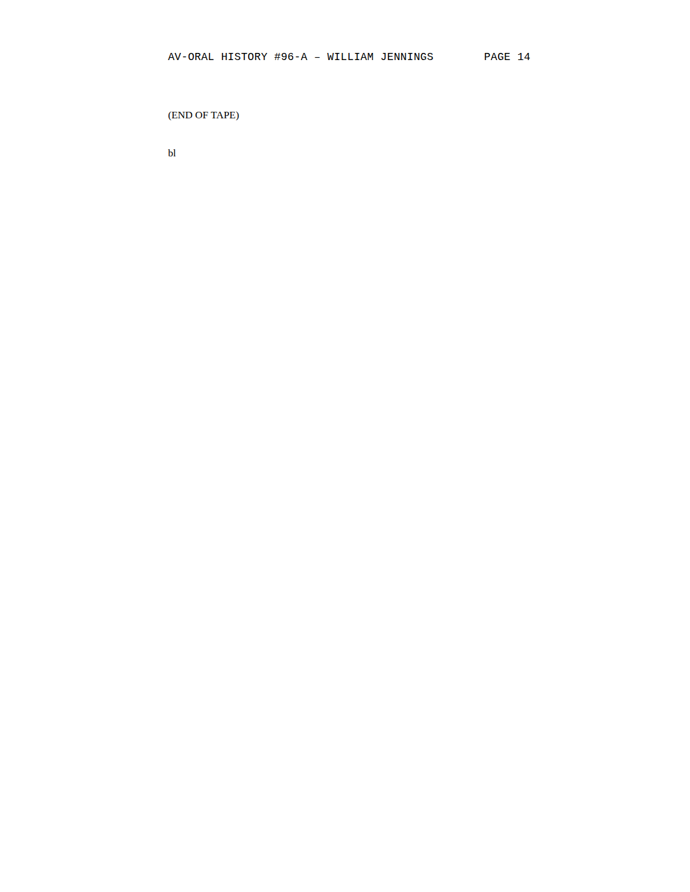AV-ORAL HISTORY #96-A – WILLIAM JENNINGS PAGE 14
(END OF TAPE)
bl